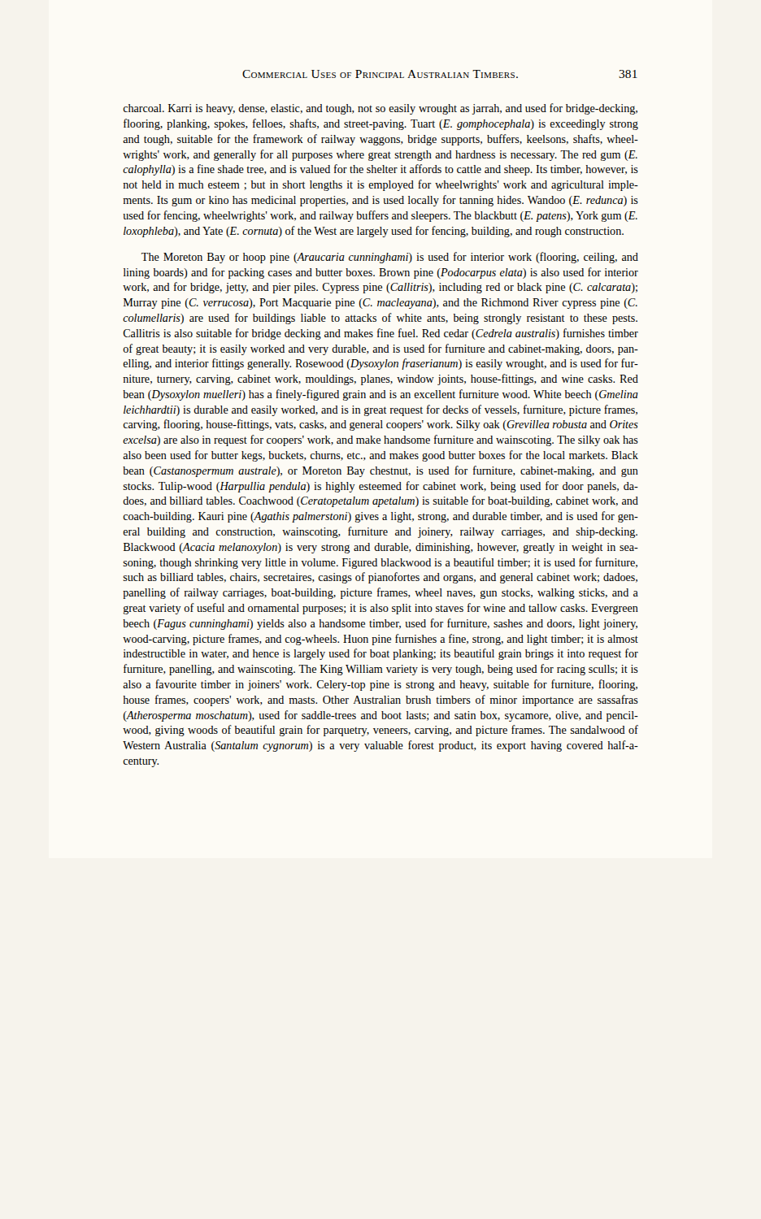Commercial Uses of Principal Australian Timbers. 381
charcoal. Karri is heavy, dense, elastic, and tough, not so easily wrought as jarrah, and used for bridge-decking, flooring, planking, spokes, felloes, shafts, and street-paving. Tuart (E. gomphocephala) is exceedingly strong and tough, suitable for the framework of railway waggons, bridge supports, buffers, keelsons, shafts, wheelwrights' work, and generally for all purposes where great strength and hardness is necessary. The red gum (E. calophylla) is a fine shade tree, and is valued for the shelter it affords to cattle and sheep. Its timber, however, is not held in much esteem ; but in short lengths it is employed for wheelwrights' work and agricultural implements. Its gum or kino has medicinal properties, and is used locally for tanning hides. Wandoo (E. redunca) is used for fencing, wheelwrights' work, and railway buffers and sleepers. The blackbutt (E. patens), York gum (E. loxophleba), and Yate (E. cornuta) of the West are largely used for fencing, building, and rough construction.
The Moreton Bay or hoop pine (Araucaria cunninghami) is used for interior work (flooring, ceiling, and lining boards) and for packing cases and butter boxes. Brown pine (Podocarpus elata) is also used for interior work, and for bridge, jetty, and pier piles. Cypress pine (Callitris), including red or black pine (C. calcarata); Murray pine (C. verrucosa), Port Macquarie pine (C. macleayana), and the Richmond River cypress pine (C. columellaris) are used for buildings liable to attacks of white ants, being strongly resistant to these pests. Callitris is also suitable for bridge decking and makes fine fuel. Red cedar (Cedrela australis) furnishes timber of great beauty; it is easily worked and very durable, and is used for furniture and cabinet-making, doors, panelling, and interior fittings generally. Rosewood (Dysoxylon fraserianum) is easily wrought, and is used for furniture, turnery, carving, cabinet work, mouldings, planes, window joints, house-fittings, and wine casks. Red bean (Dysoxylon muelleri) has a finely-figured grain and is an excellent furniture wood. White beech (Gmelina leichhardtii) is durable and easily worked, and is in great request for decks of vessels, furniture, picture frames, carving, flooring, house-fittings, vats, casks, and general coopers' work. Silky oak (Grevillea robusta and Orites excelsa) are also in request for coopers' work, and make handsome furniture and wainscoting. The silky oak has also been used for butter kegs, buckets, churns, etc., and makes good butter boxes for the local markets. Black bean (Castanospermum australe), or Moreton Bay chestnut, is used for furniture, cabinet-making, and gun stocks. Tulip-wood (Harpullia pendula) is highly esteemed for cabinet work, being used for door panels, dadoes, and billiard tables. Coachwood (Ceratopetalum apetalum) is suitable for boat-building, cabinet work, and coach-building. Kauri pine (Agathis palmerstoni) gives a light, strong, and durable timber, and is used for general building and construction, wainscoting, furniture and joinery, railway carriages, and ship-decking. Blackwood (Acacia melanoxylon) is very strong and durable, diminishing, however, greatly in weight in seasoning, though shrinking very little in volume. Figured blackwood is a beautiful timber; it is used for furniture, such as billiard tables, chairs, secretaires, casings of pianofortes and organs, and general cabinet work; dadoes, panelling of railway carriages, boat-building, picture frames, wheel naves, gun stocks, walking sticks, and a great variety of useful and ornamental purposes; it is also split into staves for wine and tallow casks. Evergreen beech (Fagus cunninghami) yields also a handsome timber, used for furniture, sashes and doors, light joinery, wood-carving, picture frames, and cog-wheels. Huon pine furnishes a fine, strong, and light timber; it is almost indestructible in water, and hence is largely used for boat planking; its beautiful grain brings it into request for furniture, panelling, and wainscoting. The King William variety is very tough, being used for racing sculls; it is also a favourite timber in joiners' work. Celery-top pine is strong and heavy, suitable for furniture, flooring, house frames, coopers' work, and masts. Other Australian brush timbers of minor importance are sassafras (Atherosperma moschatum), used for saddle-trees and boot lasts; and satin box, sycamore, olive, and pencil-wood, giving woods of beautiful grain for parquetry, veneers, carving, and picture frames. The sandalwood of Western Australia (Santalum cygnorum) is a very valuable forest product, its export having covered half-a-century.